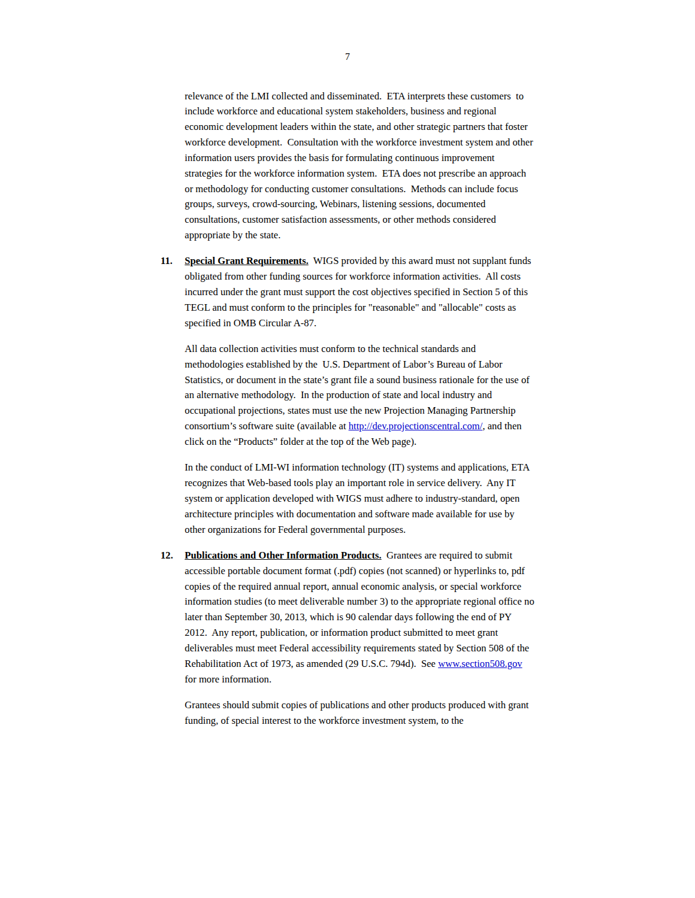7
relevance of the LMI collected and disseminated. ETA interprets these customers to include workforce and educational system stakeholders, business and regional economic development leaders within the state, and other strategic partners that foster workforce development. Consultation with the workforce investment system and other information users provides the basis for formulating continuous improvement strategies for the workforce information system. ETA does not prescribe an approach or methodology for conducting customer consultations. Methods can include focus groups, surveys, crowd-sourcing, Webinars, listening sessions, documented consultations, customer satisfaction assessments, or other methods considered appropriate by the state.
11.
Special Grant Requirements. WIGS provided by this award must not supplant funds obligated from other funding sources for workforce information activities. All costs incurred under the grant must support the cost objectives specified in Section 5 of this TEGL and must conform to the principles for "reasonable" and "allocable" costs as specified in OMB Circular A-87.
All data collection activities must conform to the technical standards and methodologies established by the U.S. Department of Labor’s Bureau of Labor Statistics, or document in the state’s grant file a sound business rationale for the use of an alternative methodology. In the production of state and local industry and occupational projections, states must use the new Projection Managing Partnership consortium’s software suite (available at http://dev.projectionscentral.com/, and then click on the “Products” folder at the top of the Web page).
In the conduct of LMI-WI information technology (IT) systems and applications, ETA recognizes that Web-based tools play an important role in service delivery. Any IT system or application developed with WIGS must adhere to industry-standard, open architecture principles with documentation and software made available for use by other organizations for Federal governmental purposes.
12.
Publications and Other Information Products. Grantees are required to submit accessible portable document format (.pdf) copies (not scanned) or hyperlinks to, pdf copies of the required annual report, annual economic analysis, or special workforce information studies (to meet deliverable number 3) to the appropriate regional office no later than September 30, 2013, which is 90 calendar days following the end of PY 2012. Any report, publication, or information product submitted to meet grant deliverables must meet Federal accessibility requirements stated by Section 508 of the Rehabilitation Act of 1973, as amended (29 U.S.C. 794d). See www.section508.gov for more information.
Grantees should submit copies of publications and other products produced with grant funding, of special interest to the workforce investment system, to the